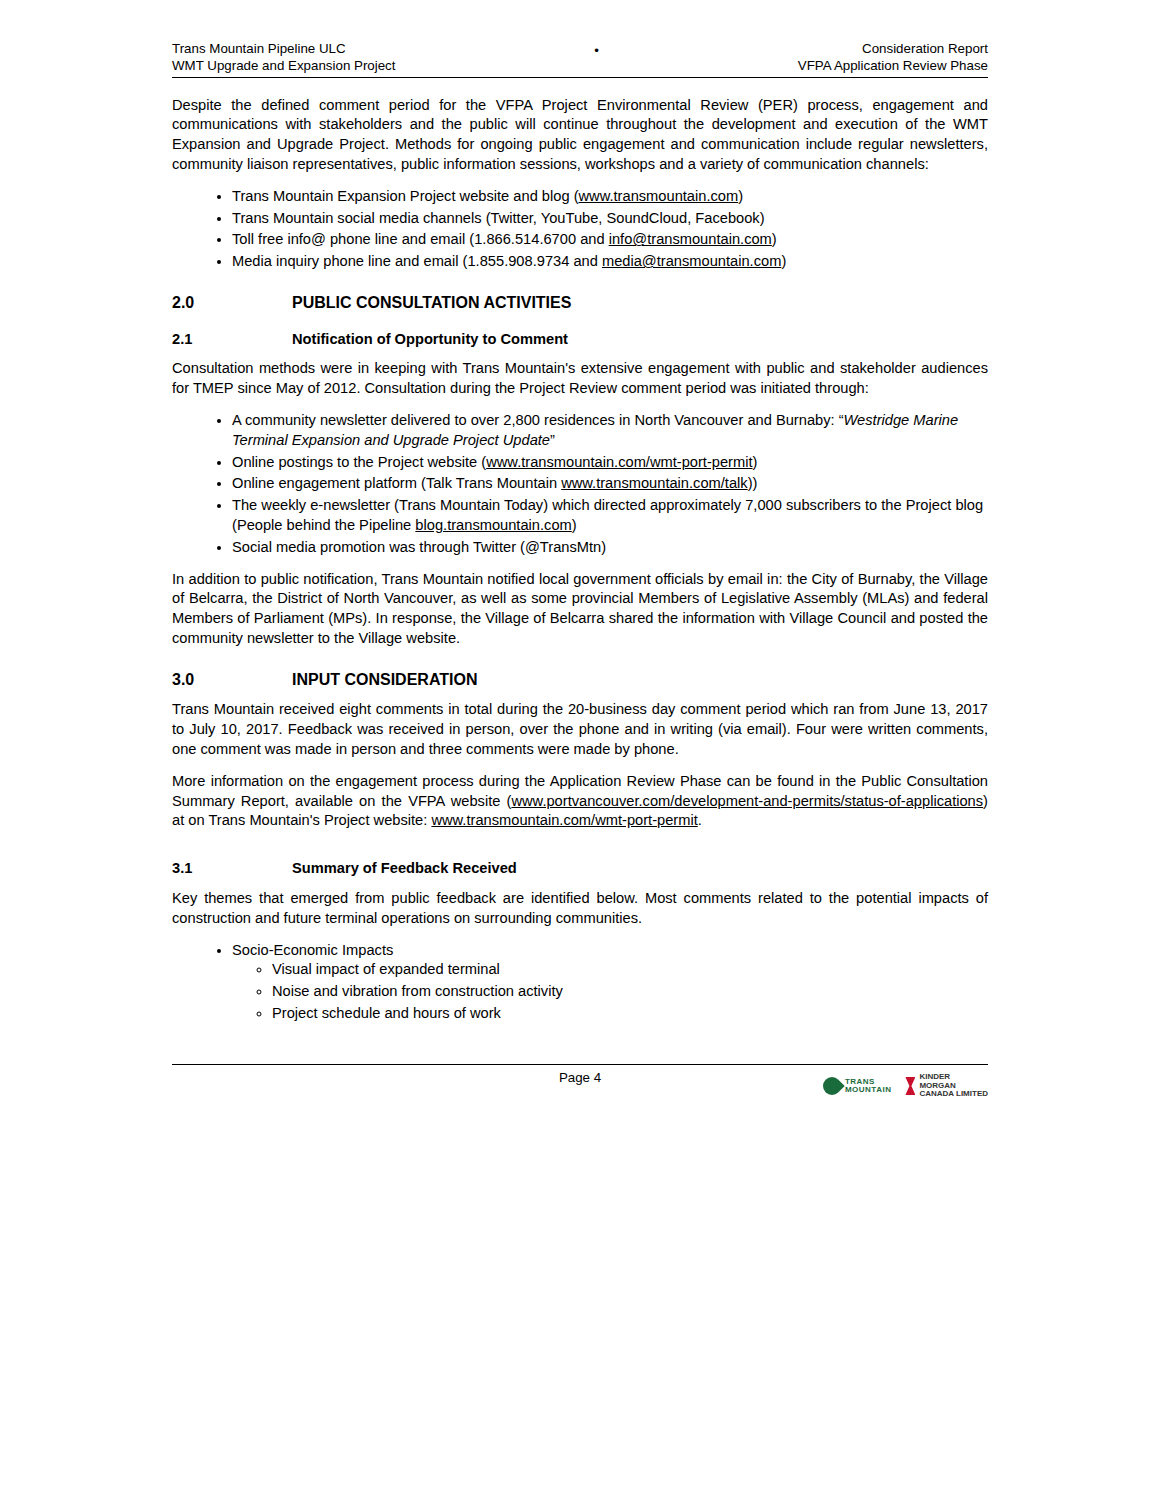Trans Mountain Pipeline ULC
WMT Upgrade and Expansion Project
•
Consideration Report
VFPA Application Review Phase
Despite the defined comment period for the VFPA Project Environmental Review (PER) process, engagement and communications with stakeholders and the public will continue throughout the development and execution of the WMT Expansion and Upgrade Project. Methods for ongoing public engagement and communication include regular newsletters, community liaison representatives, public information sessions, workshops and a variety of communication channels:
Trans Mountain Expansion Project website and blog (www.transmountain.com)
Trans Mountain social media channels (Twitter, YouTube, SoundCloud, Facebook)
Toll free info@ phone line and email (1.866.514.6700 and info@transmountain.com)
Media inquiry phone line and email (1.855.908.9734 and media@transmountain.com)
2.0 PUBLIC CONSULTATION ACTIVITIES
2.1 Notification of Opportunity to Comment
Consultation methods were in keeping with Trans Mountain's extensive engagement with public and stakeholder audiences for TMEP since May of 2012. Consultation during the Project Review comment period was initiated through:
A community newsletter delivered to over 2,800 residences in North Vancouver and Burnaby: “Westridge Marine Terminal Expansion and Upgrade Project Update”
Online postings to the Project website (www.transmountain.com/wmt-port-permit)
Online engagement platform (Talk Trans Mountain www.transmountain.com/talk))
The weekly e-newsletter (Trans Mountain Today) which directed approximately 7,000 subscribers to the Project blog (People behind the Pipeline blog.transmountain.com)
Social media promotion was through Twitter (@TransMtn)
In addition to public notification, Trans Mountain notified local government officials by email in: the City of Burnaby, the Village of Belcarra, the District of North Vancouver, as well as some provincial Members of Legislative Assembly (MLAs) and federal Members of Parliament (MPs). In response, the Village of Belcarra shared the information with Village Council and posted the community newsletter to the Village website.
3.0 INPUT CONSIDERATION
Trans Mountain received eight comments in total during the 20-business day comment period which ran from June 13, 2017 to July 10, 2017. Feedback was received in person, over the phone and in writing (via email). Four were written comments, one comment was made in person and three comments were made by phone.
More information on the engagement process during the Application Review Phase can be found in the Public Consultation Summary Report, available on the VFPA website (www.portvancouver.com/development-and-permits/status-of-applications) at on Trans Mountain's Project website: www.transmountain.com/wmt-port-permit.
3.1 Summary of Feedback Received
Key themes that emerged from public feedback are identified below. Most comments related to the potential impacts of construction and future terminal operations on surrounding communities.
Socio-Economic Impacts
Visual impact of expanded terminal
Noise and vibration from construction activity
Project schedule and hours of work
Page 4
TRANS
MOUNTAIN
KINDER
MORGAN
CANADA LIMITED